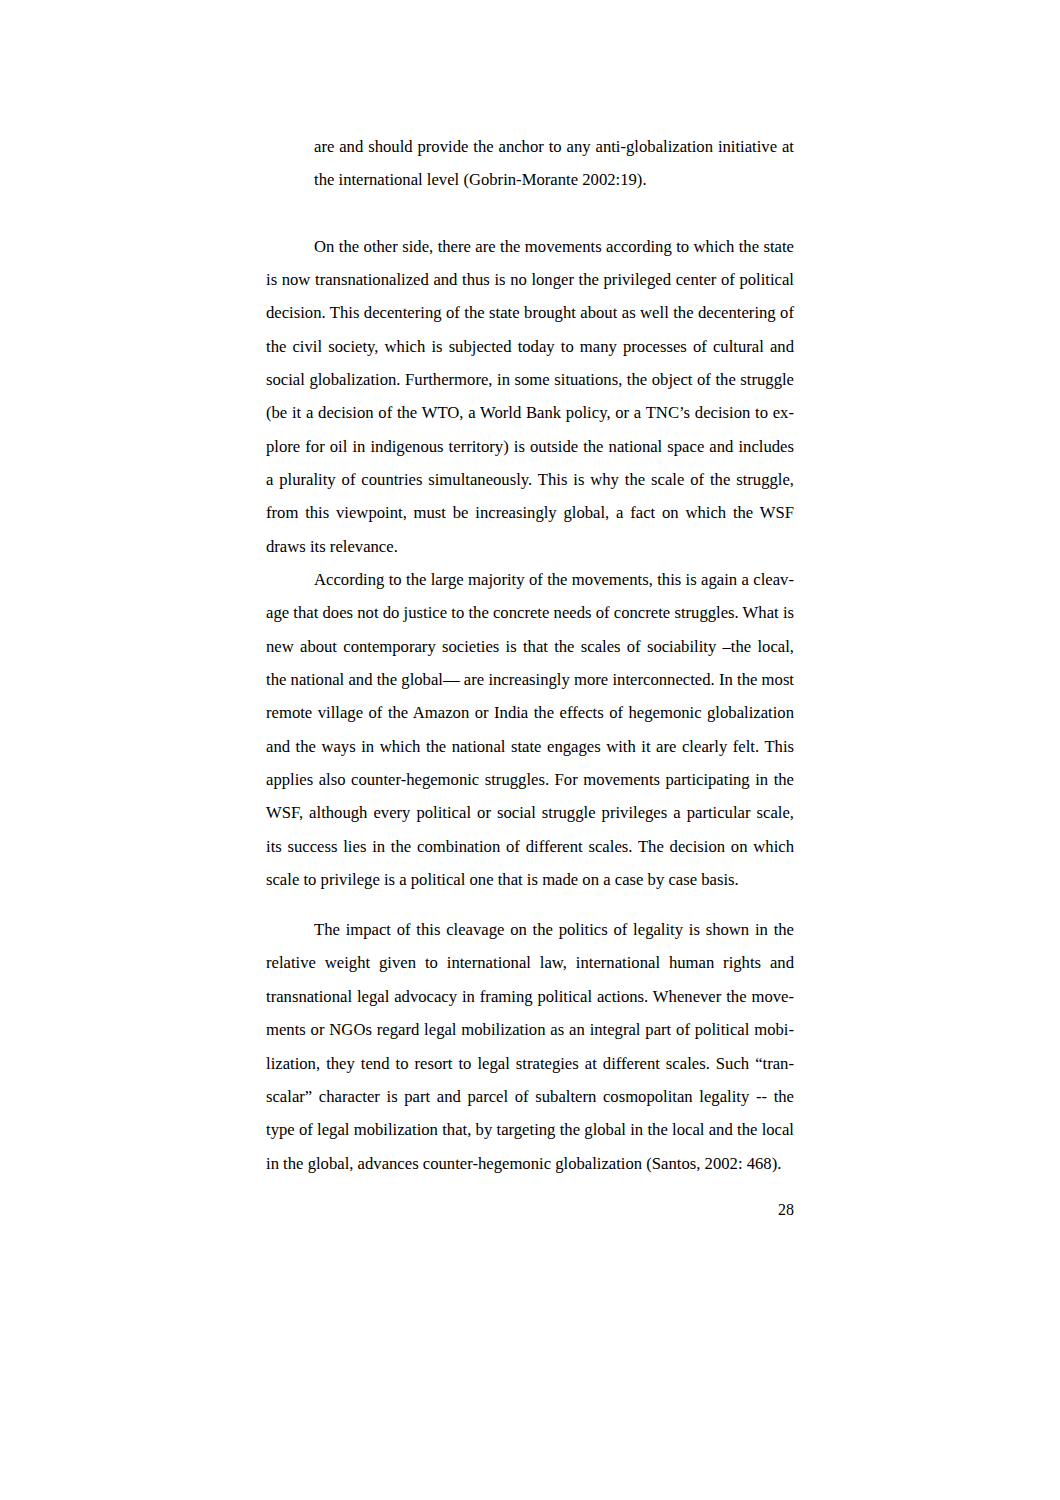are and should provide the anchor to any anti-globalization initiative at the international level (Gobrin-Morante 2002:19).
On the other side, there are the movements according to which the state is now transnationalized and thus is no longer the privileged center of political decision. This decentering of the state brought about as well the decentering of the civil society, which is subjected today to many processes of cultural and social globalization. Furthermore, in some situations, the object of the struggle (be it a decision of the WTO, a World Bank policy, or a TNC’s decision to explore for oil in indigenous territory) is outside the national space and includes a plurality of countries simultaneously. This is why the scale of the struggle, from this viewpoint, must be increasingly global, a fact on which the WSF draws its relevance.
According to the large majority of the movements, this is again a cleavage that does not do justice to the concrete needs of concrete struggles. What is new about contemporary societies is that the scales of sociability –the local, the national and the global— are increasingly more interconnected. In the most remote village of the Amazon or India the effects of hegemonic globalization and the ways in which the national state engages with it are clearly felt. This applies also counter-hegemonic struggles. For movements participating in the WSF, although every political or social struggle privileges a particular scale, its success lies in the combination of different scales. The decision on which scale to privilege is a political one that is made on a case by case basis.
The impact of this cleavage on the politics of legality is shown in the relative weight given to international law, international human rights and transnational legal advocacy in framing political actions. Whenever the movements or NGOs regard legal mobilization as an integral part of political mobilization, they tend to resort to legal strategies at different scales. Such “transcalar” character is part and parcel of subaltern cosmopolitan legality -- the type of legal mobilization that, by targeting the global in the local and the local in the global, advances counter-hegemonic globalization (Santos, 2002: 468).
28